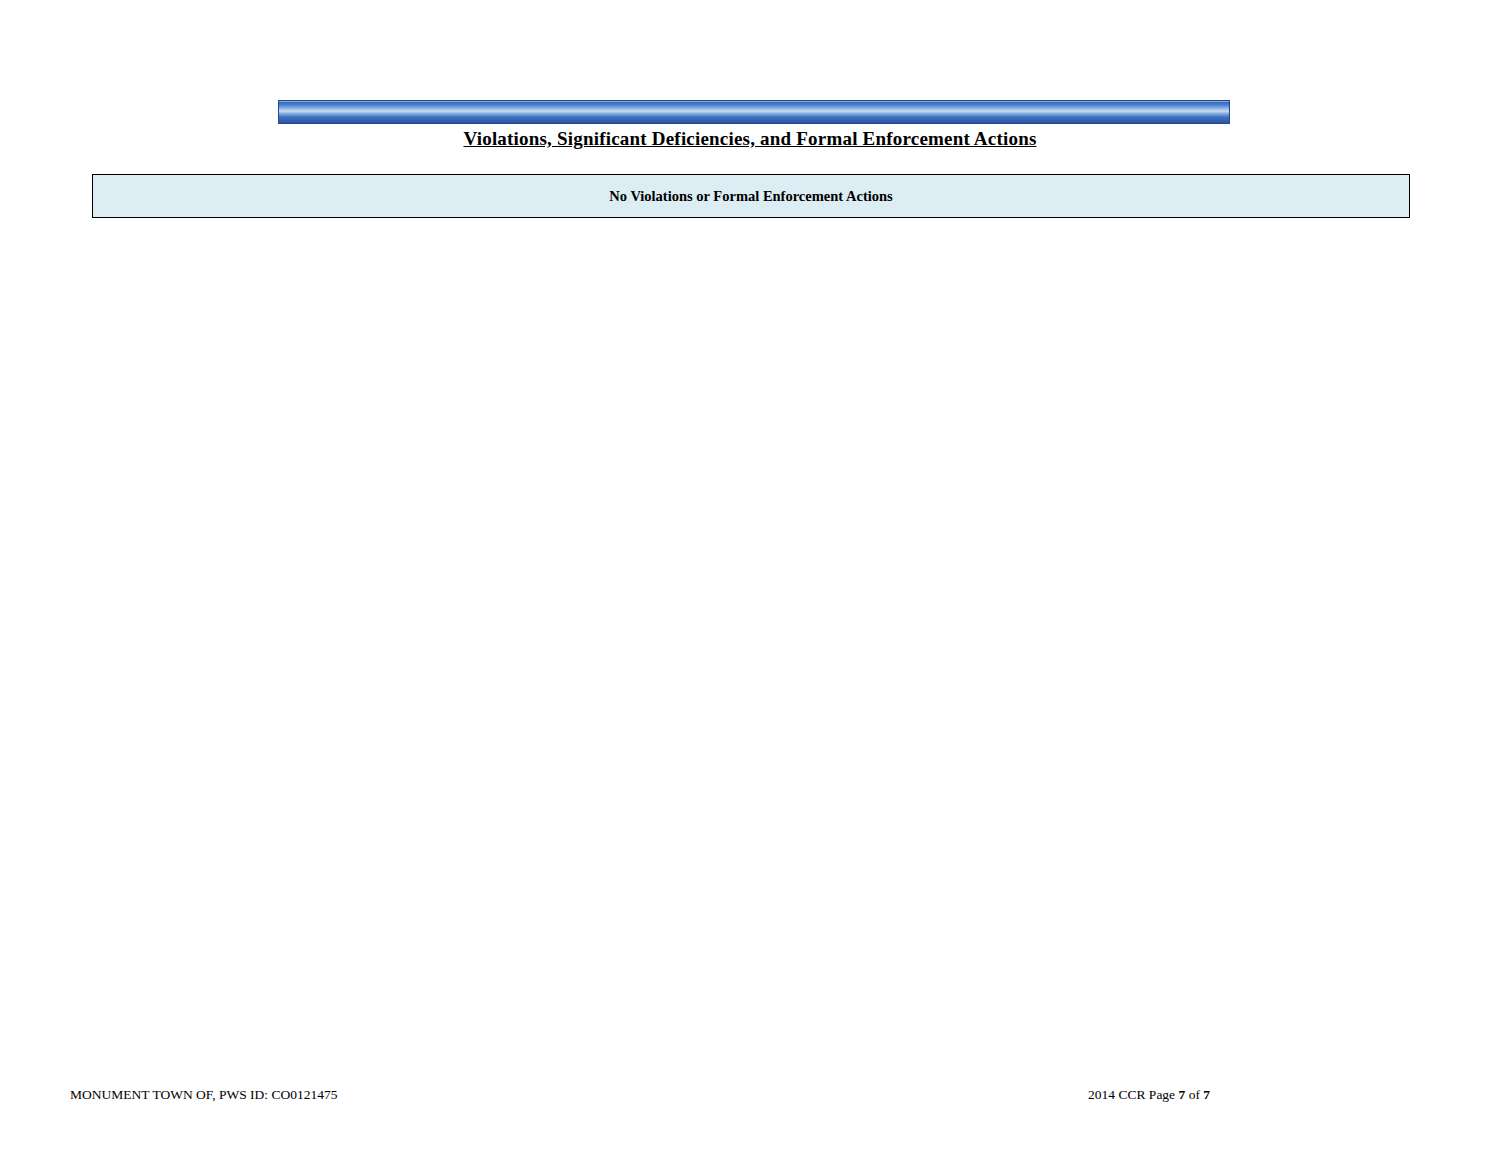Violations, Significant Deficiencies, and Formal Enforcement Actions
No Violations or Formal Enforcement Actions
MONUMENT TOWN OF, PWS ID: CO0121475
2014 CCR Page 7 of 7